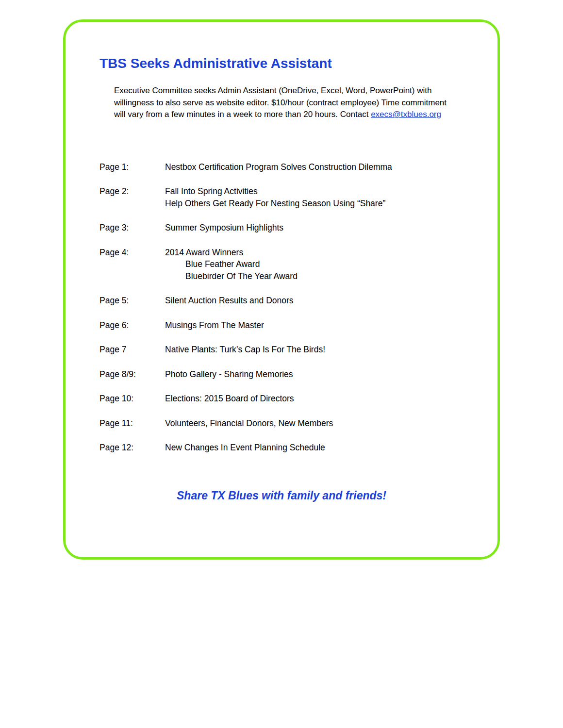TBS Seeks Administrative Assistant
Executive Committee seeks Admin Assistant (OneDrive, Excel, Word, PowerPoint) with willingness to also serve as website editor. $10/hour (contract employee) Time commitment will vary from a few minutes in a week to more than 20 hours. Contact execs@txblues.org
| Page 1: | Nestbox Certification Program Solves Construction Dilemma |
| Page 2: | Fall Into Spring Activities Help Others Get Ready For Nesting Season Using “Share” |
| Page 3: | Summer Symposium Highlights |
| Page 4: | 2014 Award Winners Blue Feather Award Bluebirder Of The Year Award |
| Page 5: | Silent Auction Results and Donors |
| Page 6: | Musings From The Master |
| Page 7 | Native Plants: Turk’s Cap Is For The Birds! |
| Page 8/9: | Photo Gallery - Sharing Memories |
| Page 10: | Elections: 2015 Board of Directors |
| Page 11: | Volunteers, Financial Donors, New Members |
| Page 12: | New Changes In Event Planning Schedule |
Share TX Blues with family and friends!